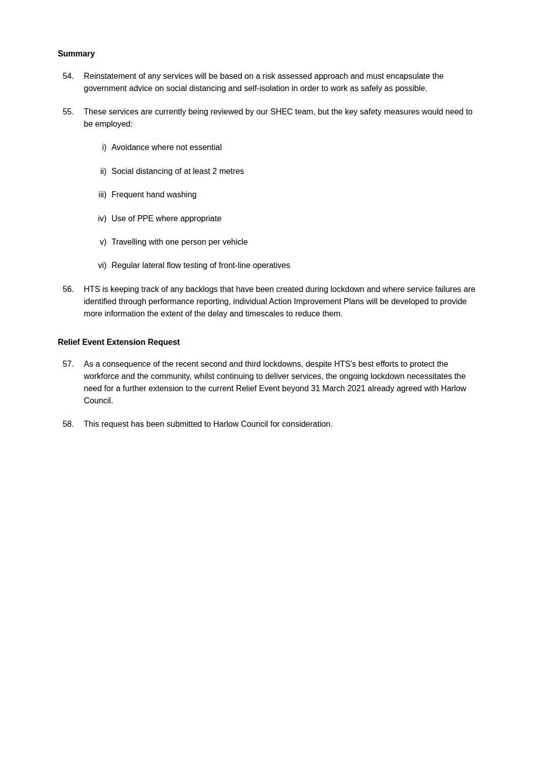Summary
Reinstatement of any services will be based on a risk assessed approach and must encapsulate the government advice on social distancing and self-isolation in order to work as safely as possible.
These services are currently being reviewed by our SHEC team, but the key safety measures would need to be employed:
Avoidance where not essential
Social distancing of at least 2 metres
Frequent hand washing
Use of PPE where appropriate
Travelling with one person per vehicle
Regular lateral flow testing of front-line operatives
HTS is keeping track of any backlogs that have been created during lockdown and where service failures are identified through performance reporting, individual Action Improvement Plans will be developed to provide more information the extent of the delay and timescales to reduce them.
Relief Event Extension Request
As a consequence of the recent second and third lockdowns, despite HTS's best efforts to protect the workforce and the community, whilst continuing to deliver services, the ongoing lockdown necessitates the need for a further extension to the current Relief Event beyond 31 March 2021 already agreed with Harlow Council.
This request has been submitted to Harlow Council for consideration.